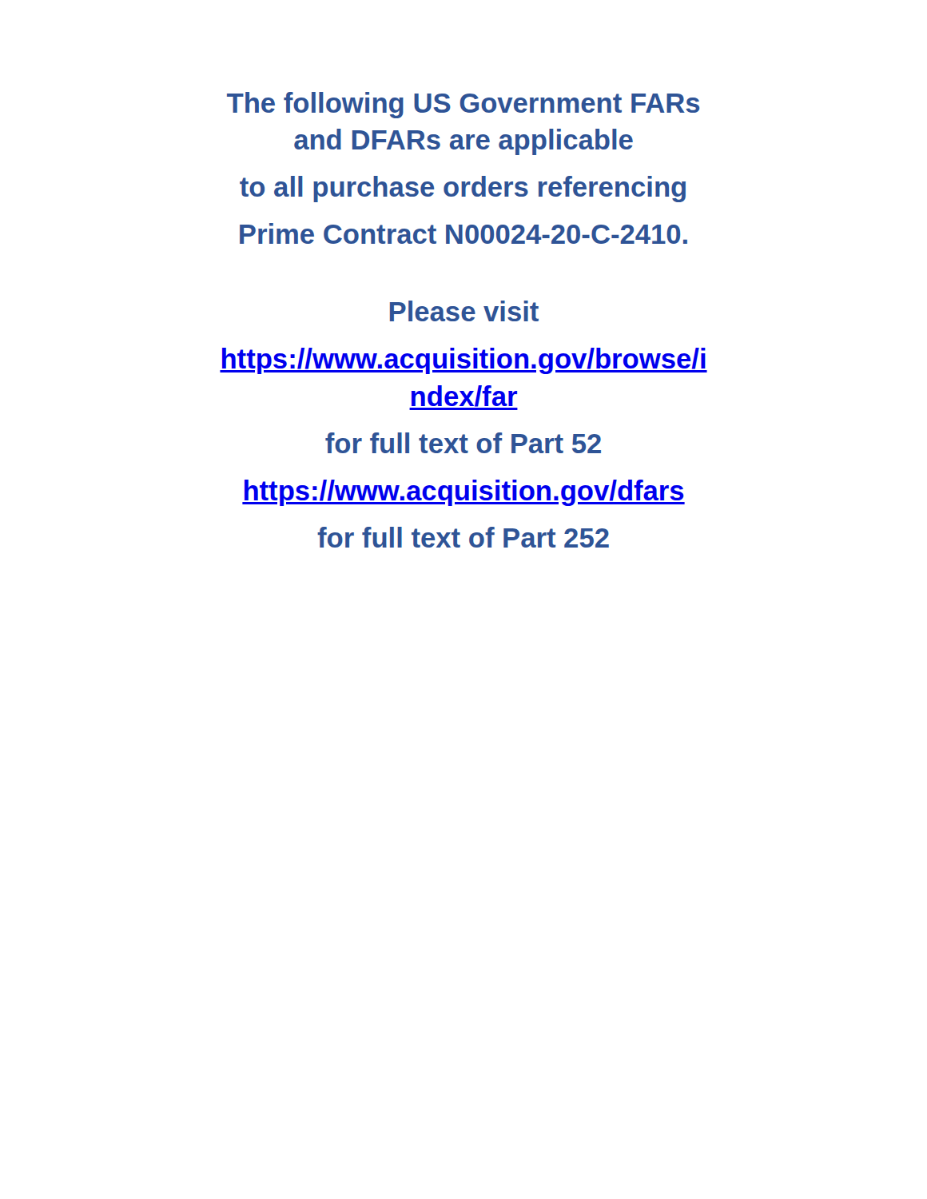The following US Government FARs and DFARs are applicable
to all purchase orders referencing
Prime Contract N00024-20-C-2410.
Please visit
https://www.acquisition.gov/browse/index/far
for full text of Part 52
https://www.acquisition.gov/dfars
for full text of Part 252